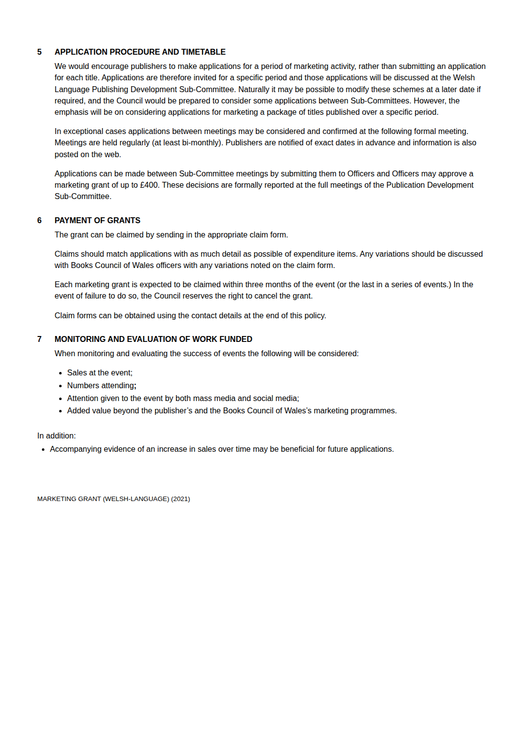5
Application procedure and timetable
We would encourage publishers to make applications for a period of marketing activity, rather than submitting an application for each title. Applications are therefore invited for a specific period and those applications will be discussed at the Welsh Language Publishing Development Sub-Committee. Naturally it may be possible to modify these schemes at a later date if required, and the Council would be prepared to consider some applications between Sub-Committees. However, the emphasis will be on considering applications for marketing a package of titles published over a specific period.
In exceptional cases applications between meetings may be considered and confirmed at the following formal meeting. Meetings are held regularly (at least bi-monthly). Publishers are notified of exact dates in advance and information is also posted on the web.
Applications can be made between Sub-Committee meetings by submitting them to Officers and Officers may approve a marketing grant of up to £400. These decisions are formally reported at the full meetings of the Publication Development Sub-Committee.
6
Payment of grants
The grant can be claimed by sending in the appropriate claim form.
Claims should match applications with as much detail as possible of expenditure items. Any variations should be discussed with Books Council of Wales officers with any variations noted on the claim form.
Each marketing grant is expected to be claimed within three months of the event (or the last in a series of events.) In the event of failure to do so, the Council reserves the right to cancel the grant.
Claim forms can be obtained using the contact details at the end of this policy.
7
Monitoring and evaluation of work funded
When monitoring and evaluating the success of events the following will be considered:
Sales at the event;
Numbers attending;
Attention given to the event by both mass media and social media;
Added value beyond the publisher’s and the Books Council of Wales’s marketing programmes.
In addition:
Accompanying evidence of an increase in sales over time may be beneficial for future applications.
MARKETING GRANT (WELSH-LANGUAGE) (2021)